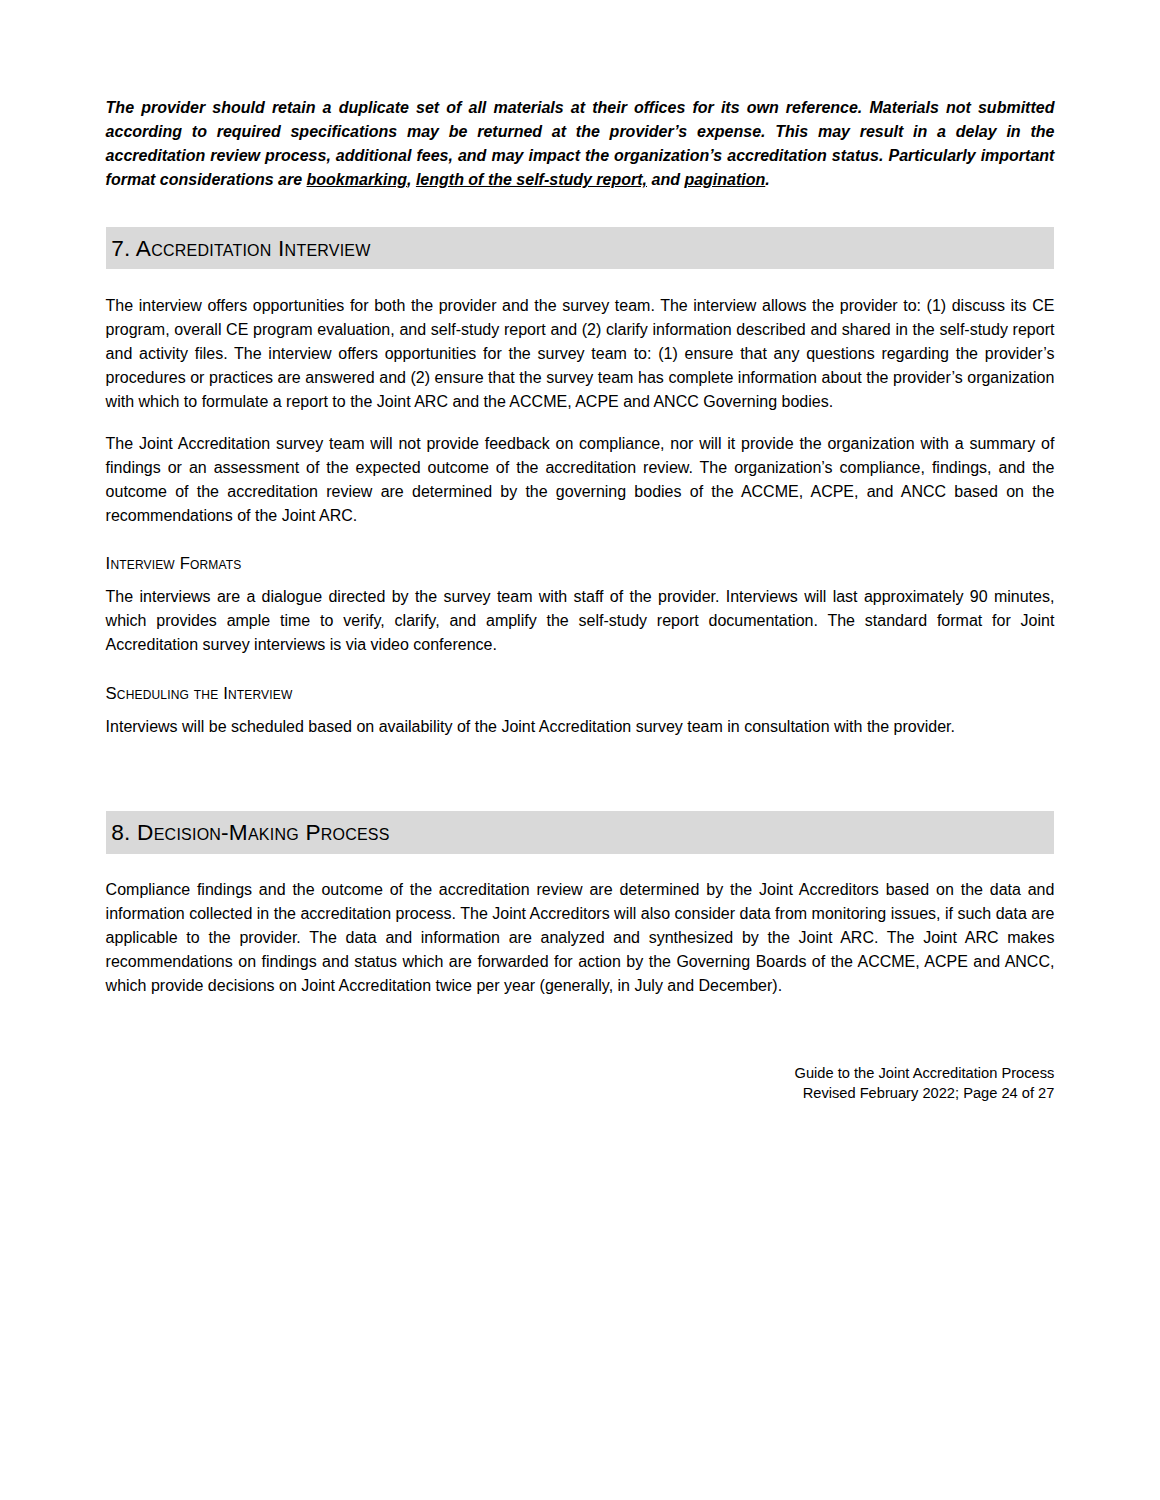The provider should retain a duplicate set of all materials at their offices for its own reference. Materials not submitted according to required specifications may be returned at the provider’s expense. This may result in a delay in the accreditation review process, additional fees, and may impact the organization’s accreditation status. Particularly important format considerations are bookmarking, length of the self-study report, and pagination.
7. Accreditation Interview
The interview offers opportunities for both the provider and the survey team. The interview allows the provider to: (1) discuss its CE program, overall CE program evaluation, and self-study report and (2) clarify information described and shared in the self-study report and activity files. The interview offers opportunities for the survey team to: (1) ensure that any questions regarding the provider’s procedures or practices are answered and (2) ensure that the survey team has complete information about the provider’s organization with which to formulate a report to the Joint ARC and the ACCME, ACPE and ANCC Governing bodies.
The Joint Accreditation survey team will not provide feedback on compliance, nor will it provide the organization with a summary of findings or an assessment of the expected outcome of the accreditation review. The organization’s compliance, findings, and the outcome of the accreditation review are determined by the governing bodies of the ACCME, ACPE, and ANCC based on the recommendations of the Joint ARC.
Interview Formats
The interviews are a dialogue directed by the survey team with staff of the provider. Interviews will last approximately 90 minutes, which provides ample time to verify, clarify, and amplify the self-study report documentation. The standard format for Joint Accreditation survey interviews is via video conference.
Scheduling the Interview
Interviews will be scheduled based on availability of the Joint Accreditation survey team in consultation with the provider.
8. Decision-Making Process
Compliance findings and the outcome of the accreditation review are determined by the Joint Accreditors based on the data and information collected in the accreditation process. The Joint Accreditors will also consider data from monitoring issues, if such data are applicable to the provider. The data and information are analyzed and synthesized by the Joint ARC. The Joint ARC makes recommendations on findings and status which are forwarded for action by the Governing Boards of the ACCME, ACPE and ANCC, which provide decisions on Joint Accreditation twice per year (generally, in July and December).
Guide to the Joint Accreditation Process
Revised February 2022; Page 24 of 27